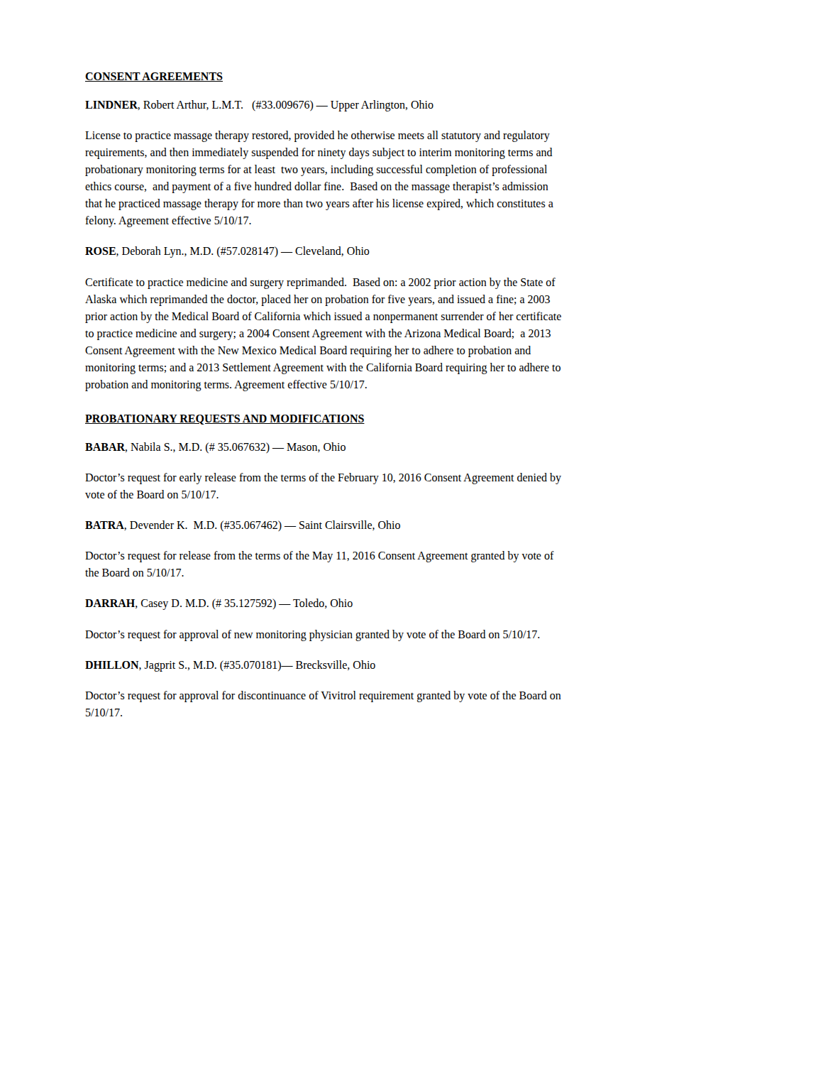CONSENT AGREEMENTS
LINDNER, Robert Arthur, L.M.T. (#33.009676) — Upper Arlington, Ohio
License to practice massage therapy restored, provided he otherwise meets all statutory and regulatory requirements, and then immediately suspended for ninety days subject to interim monitoring terms and probationary monitoring terms for at least two years, including successful completion of professional ethics course, and payment of a five hundred dollar fine. Based on the massage therapist’s admission that he practiced massage therapy for more than two years after his license expired, which constitutes a felony. Agreement effective 5/10/17.
ROSE, Deborah Lyn., M.D. (#57.028147) — Cleveland, Ohio
Certificate to practice medicine and surgery reprimanded. Based on: a 2002 prior action by the State of Alaska which reprimanded the doctor, placed her on probation for five years, and issued a fine; a 2003 prior action by the Medical Board of California which issued a nonpermanent surrender of her certificate to practice medicine and surgery; a 2004 Consent Agreement with the Arizona Medical Board; a 2013 Consent Agreement with the New Mexico Medical Board requiring her to adhere to probation and monitoring terms; and a 2013 Settlement Agreement with the California Board requiring her to adhere to probation and monitoring terms. Agreement effective 5/10/17.
PROBATIONARY REQUESTS AND MODIFICATIONS
BABAR, Nabila S., M.D. (# 35.067632) — Mason, Ohio
Doctor’s request for early release from the terms of the February 10, 2016 Consent Agreement denied by vote of the Board on 5/10/17.
BATRA, Devender K. M.D. (#35.067462) — Saint Clairsville, Ohio
Doctor’s request for release from the terms of the May 11, 2016 Consent Agreement granted by vote of the Board on 5/10/17.
DARRAH, Casey D. M.D. (# 35.127592) — Toledo, Ohio
Doctor’s request for approval of new monitoring physician granted by vote of the Board on 5/10/17.
DHILLON, Jagprit S., M.D. (#35.070181)— Brecksville, Ohio
Doctor’s request for approval for discontinuance of Vivitrol requirement granted by vote of the Board on 5/10/17.